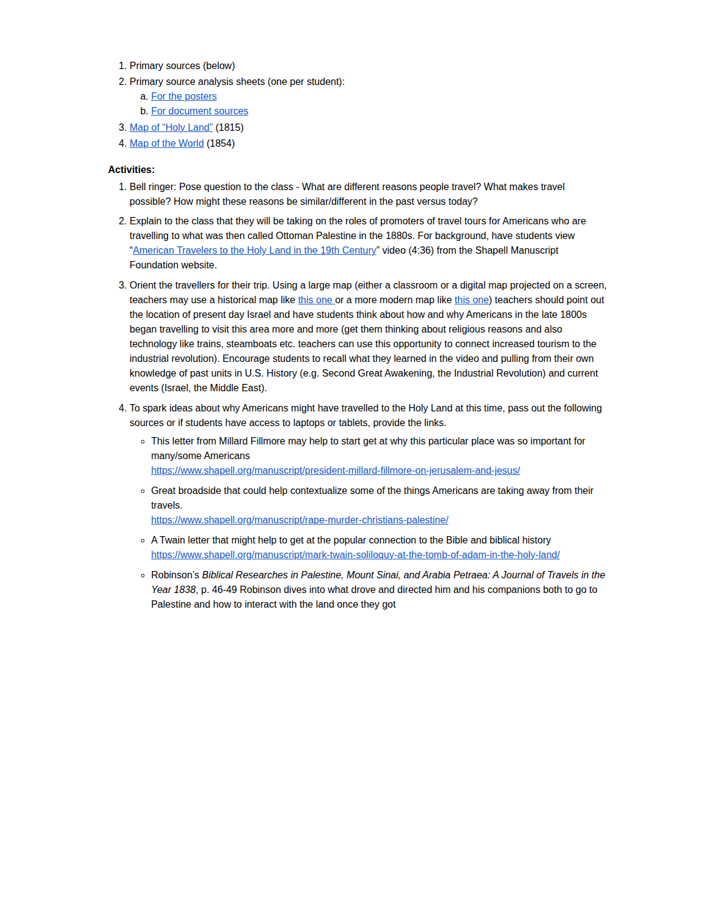Primary sources (below)
Primary source analysis sheets (one per student):
For the posters
For document sources
Map of “Holy Land” (1815)
Map of the World (1854)
Activities:
Bell ringer: Pose question to the class - What are different reasons people travel? What makes travel possible? How might these reasons be similar/different in the past versus today?
Explain to the class that they will be taking on the roles of promoters of travel tours for Americans who are travelling to what was then called Ottoman Palestine in the 1880s. For background, have students view “American Travelers to the Holy Land in the 19th Century” video (4:36) from the Shapell Manuscript Foundation website.
Orient the travellers for their trip. Using a large map (either a classroom or a digital map projected on a screen, teachers may use a historical map like this one or a more modern map like this one) teachers should point out the location of present day Israel and have students think about how and why Americans in the late 1800s began travelling to visit this area more and more (get them thinking about religious reasons and also technology like trains, steamboats etc. teachers can use this opportunity to connect increased tourism to the industrial revolution). Encourage students to recall what they learned in the video and pulling from their own knowledge of past units in U.S. History (e.g. Second Great Awakening, the Industrial Revolution) and current events (Israel, the Middle East).
To spark ideas about why Americans might have travelled to the Holy Land at this time, pass out the following sources or if students have access to laptops or tablets, provide the links.
This letter from Millard Fillmore may help to start get at why this particular place was so important for many/some Americans
https://www.shapell.org/manuscript/president-millard-fillmore-on-jerusalem-and-jesus/
Great broadside that could help contextualize some of the things Americans are taking away from their travels.
https://www.shapell.org/manuscript/rape-murder-christians-palestine/
A Twain letter that might help to get at the popular connection to the Bible and biblical history
https://www.shapell.org/manuscript/mark-twain-soliloquy-at-the-tomb-of-adam-in-the-holy-land/
Robinson’s Biblical Researches in Palestine, Mount Sinai, and Arabia Petraea: A Journal of Travels in the Year 1838, p. 46-49 Robinson dives into what drove and directed him and his companions both to go to Palestine and how to interact with the land once they got